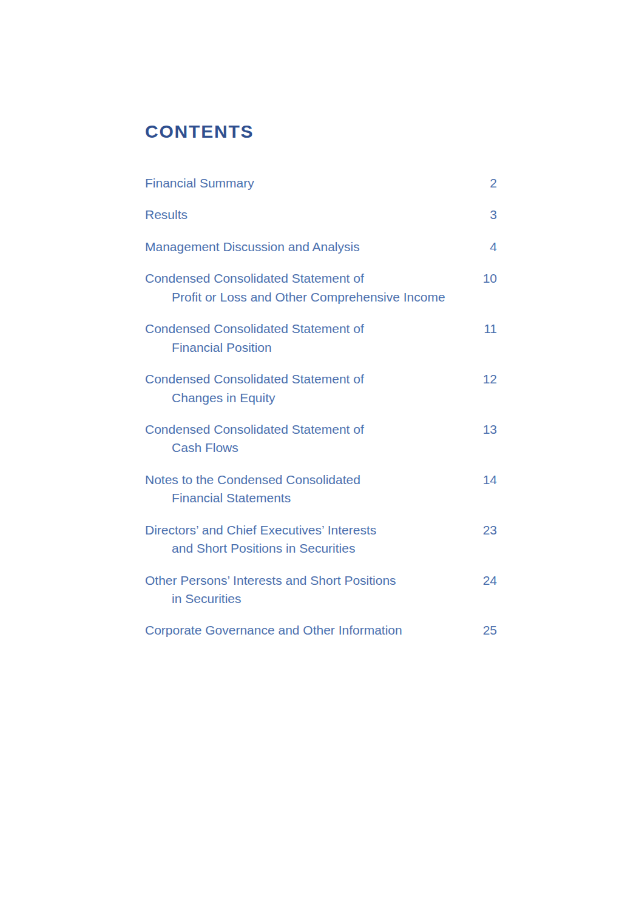CONTENTS
| Financial Summary | 2 |
| Results | 3 |
| Management Discussion and Analysis | 4 |
| Condensed Consolidated Statement of Profit or Loss and Other Comprehensive Income | 10 |
| Condensed Consolidated Statement of Financial Position | 11 |
| Condensed Consolidated Statement of Changes in Equity | 12 |
| Condensed Consolidated Statement of Cash Flows | 13 |
| Notes to the Condensed Consolidated Financial Statements | 14 |
| Directors’ and Chief Executives’ Interests and Short Positions in Securities | 23 |
| Other Persons’ Interests and Short Positions in Securities | 24 |
| Corporate Governance and Other Information | 25 |